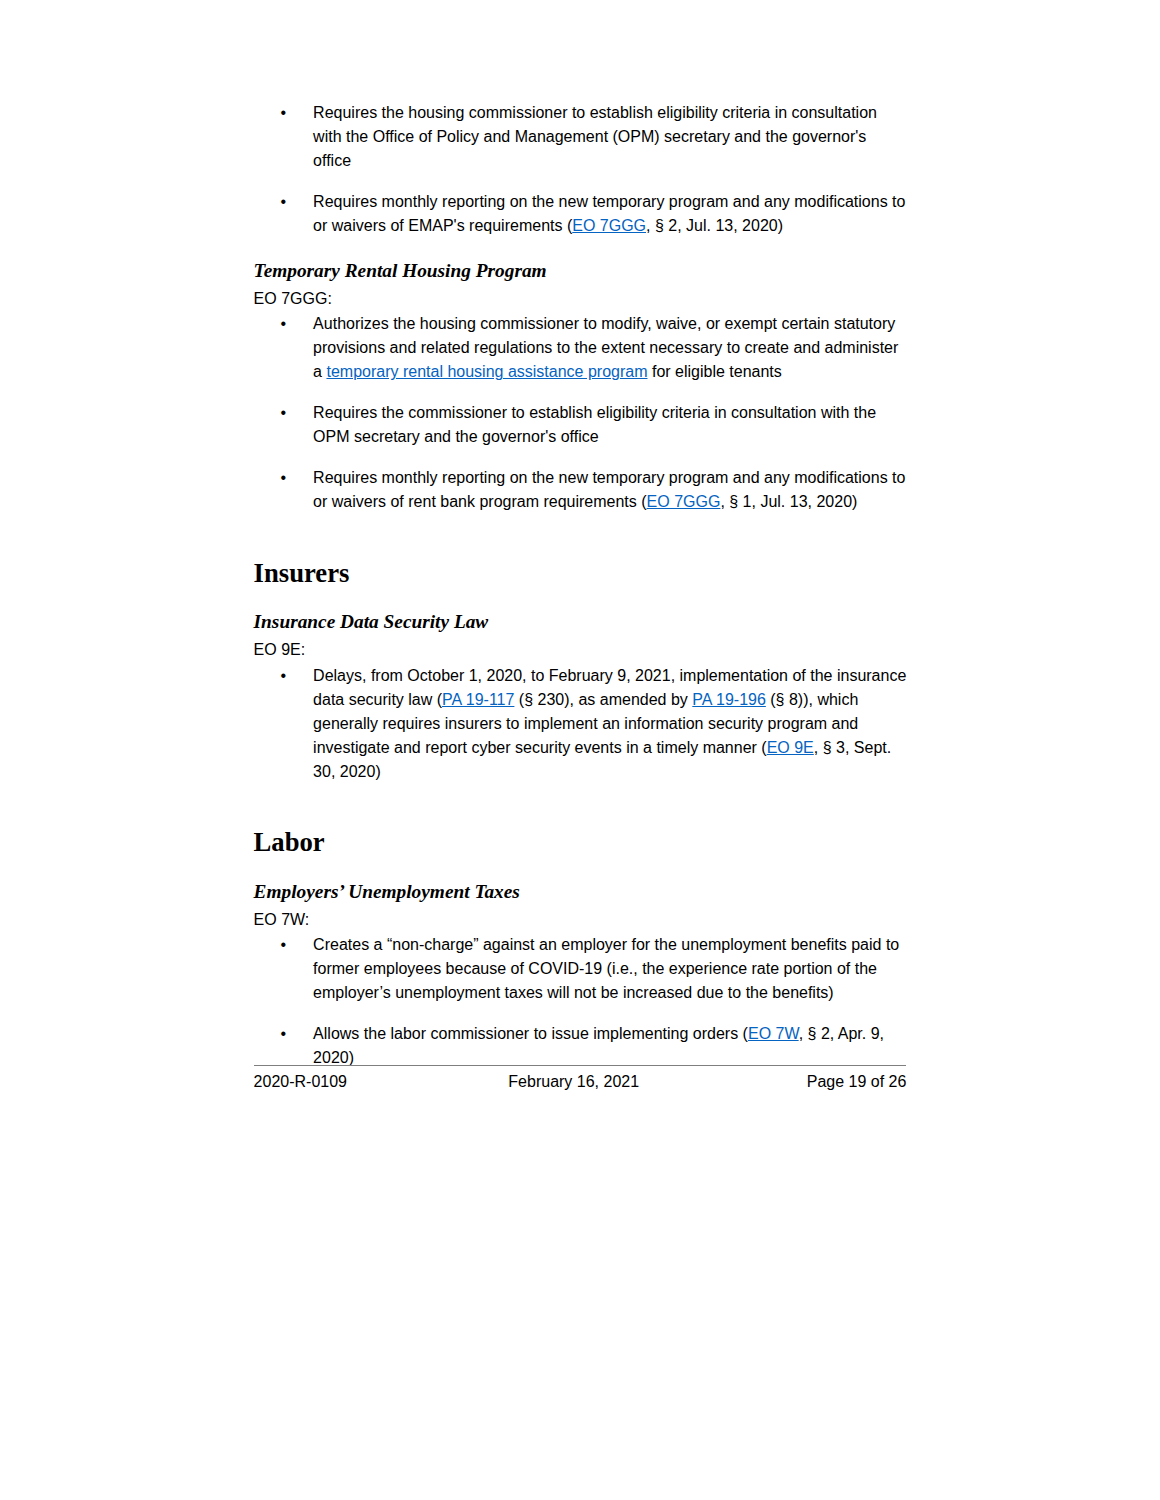Requires the housing commissioner to establish eligibility criteria in consultation with the Office of Policy and Management (OPM) secretary and the governor's office
Requires monthly reporting on the new temporary program and any modifications to or waivers of EMAP's requirements (EO 7GGG, § 2, Jul. 13, 2020)
Temporary Rental Housing Program
EO 7GGG:
Authorizes the housing commissioner to modify, waive, or exempt certain statutory provisions and related regulations to the extent necessary to create and administer a temporary rental housing assistance program for eligible tenants
Requires the commissioner to establish eligibility criteria in consultation with the OPM secretary and the governor's office
Requires monthly reporting on the new temporary program and any modifications to or waivers of rent bank program requirements (EO 7GGG, § 1, Jul. 13, 2020)
Insurers
Insurance Data Security Law
EO 9E:
Delays, from October 1, 2020, to February 9, 2021, implementation of the insurance data security law (PA 19-117 (§ 230), as amended by PA 19-196 (§ 8)), which generally requires insurers to implement an information security program and investigate and report cyber security events in a timely manner (EO 9E, § 3, Sept. 30, 2020)
Labor
Employers’ Unemployment Taxes
EO 7W:
Creates a “non-charge” against an employer for the unemployment benefits paid to former employees because of COVID-19 (i.e., the experience rate portion of the employer’s unemployment taxes will not be increased due to the benefits)
Allows the labor commissioner to issue implementing orders (EO 7W, § 2, Apr. 9, 2020)
| 2020-R-0109 | February 16, 2021 | Page 19 of 26 |